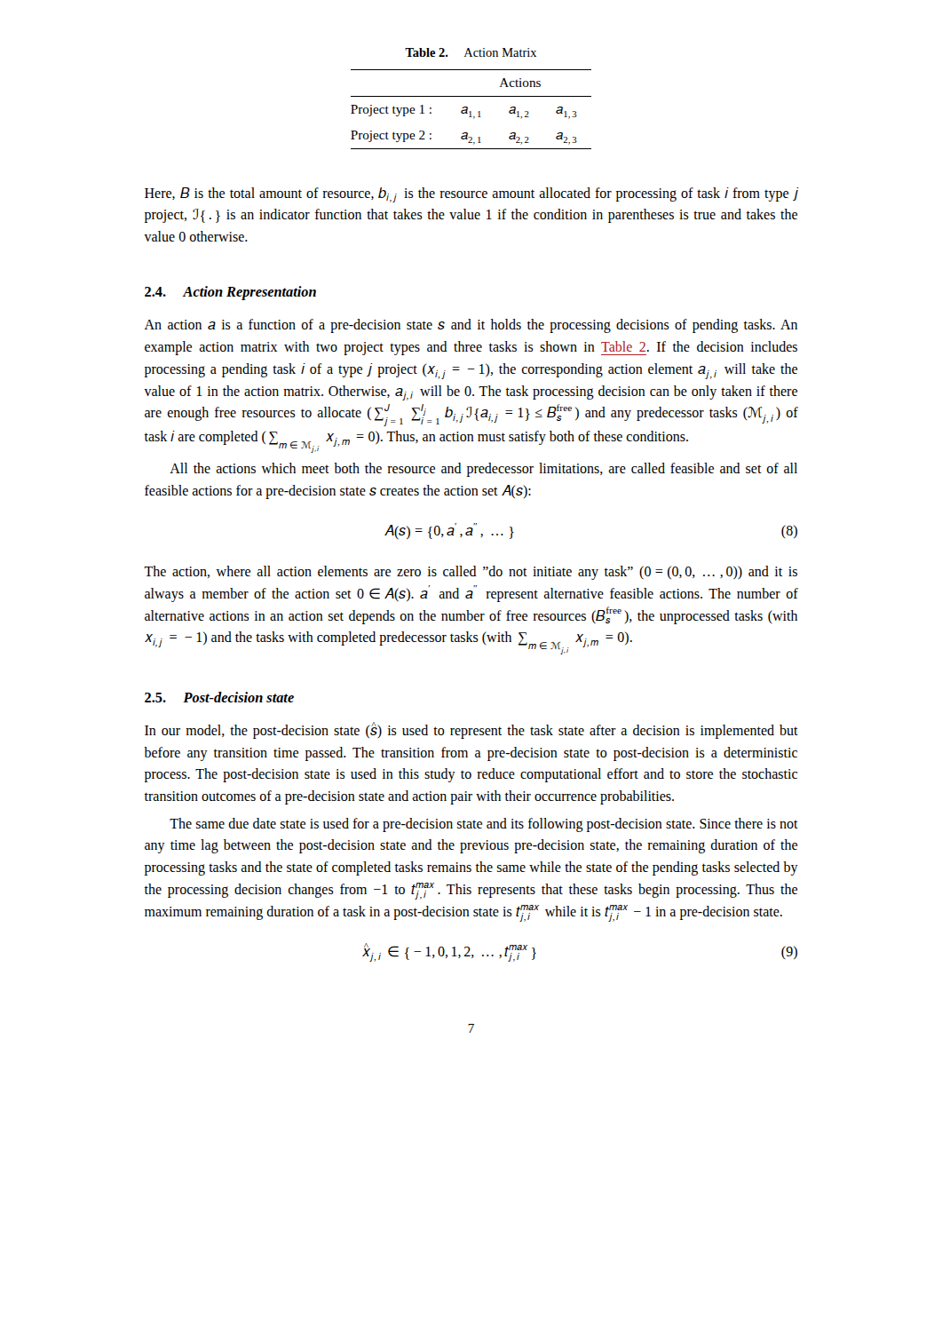Table 2. Action Matrix
| | Actions |
| Project type 1 : | a 1 , 1 | a 1 , 2 | a 1 , 3 |
| Project type 2 : | a 2 , 1 | a 2 , 2 | a 2 , 3 |
Here, B is the total amount of resource, bi,j is the resource amount allocated for processing of task i from type j project, ℐ{.} is an indicator function that takes the value 1 if the condition in parentheses is true and takes the value 0 otherwise.
2.4. Action Representation
An action a is a function of a pre-decision state s and it holds the processing decisions of pending tasks. An example action matrix with two project types and three tasks is shown in Table 2. If the decision includes processing a pending task i of a type j project (xi,j=−1), the corresponding action element aj,i will take the value of 1 in the action matrix. Otherwise, aj,i will be 0. The task processing decision can be only taken if there are enough free resources to allocate (∑j=1J∑i=1Ijbi,jℐ{ai,j=1}≤Bsfree) and any predecessor tasks (ℳj,i) of task i are completed (∑m∈ℳj,ixj,m=0). Thus, an action must satisfy both of these conditions.
All the actions which meet both the resource and predecessor limitations, are called feasible and set of all feasible actions for a pre-decision state s creates the action set A(s):
A(s)= {0, a′, a″, …}
(8)
The action, where all action elements are zero is called ”do not initiate any task” (0=(0,0,…,0)) and it is always a member of the action set 0∈A(s). a′ and a″ represent alternative feasible actions. The number of alternative actions in an action set depends on the number of free resources (Bsfree), the unprocessed tasks (with xi,j=−1) and the tasks with completed predecessor tasks (with ∑m∈ℳj,ixj,m=0).
2.5. Post-decision state
In our model, the post-decision state (s^) is used to represent the task state after a decision is implemented but before any transition time passed. The transition from a pre-decision state to post-decision is a deterministic process. The post-decision state is used in this study to reduce computational effort and to store the stochastic transition outcomes of a pre-decision state and action pair with their occurrence probabilities.
The same due date state is used for a pre-decision state and its following post-decision state. Since there is not any time lag between the post-decision state and the previous pre-decision state, the remaining duration of the processing tasks and the state of completed tasks remains the same while the state of the pending tasks selected by the processing decision changes from −1 to tj,imax. This represents that these tasks begin processing. Thus the maximum remaining duration of a task in a post-decision state is tj,imax while it is tj,imax−1 in a pre-decision state.
x^j,i ∈ {−1,0,1,2,…, tj,imax }
(9)
7